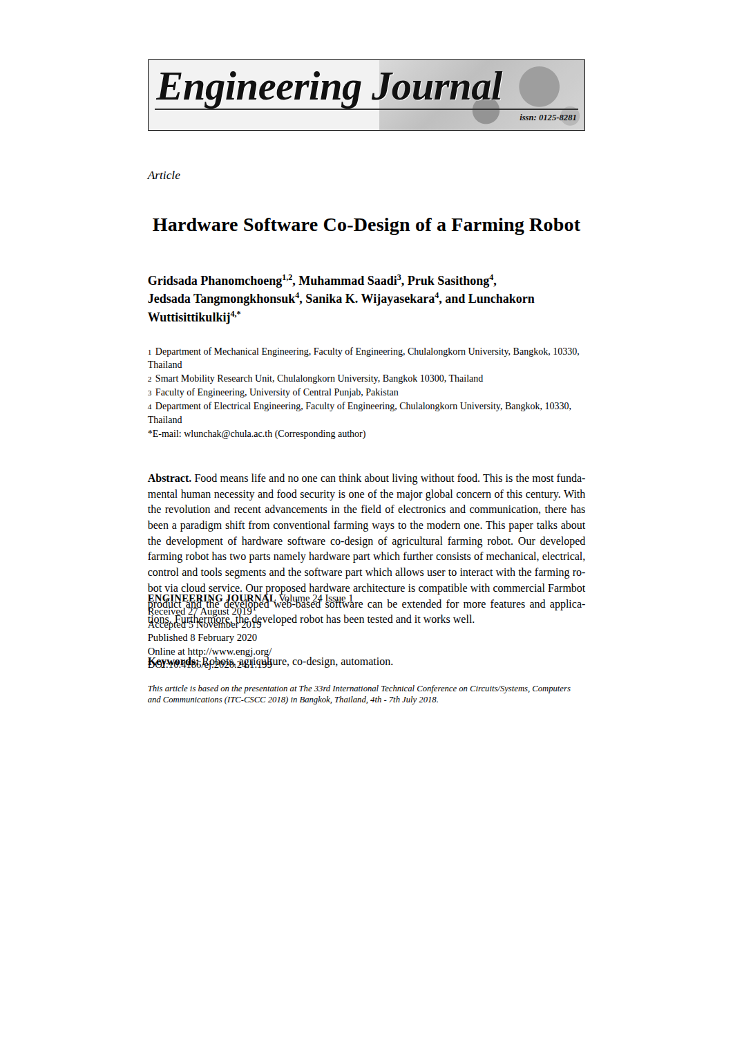Engineering Journal
issn: 0125-8281
Article
Hardware Software Co-Design of a Farming Robot
Gridsada Phanomchoeng1,2, Muhammad Saadi3, Pruk Sasithong4,
Jedsada Tangmongkhonsuk4, Sanika K. Wijayasekara4, and Lunchakorn Wuttisittikulkij4,*
1 Department of Mechanical Engineering, Faculty of Engineering, Chulalongkorn University, Bangkok, 10330, Thailand
2 Smart Mobility Research Unit, Chulalongkorn University, Bangkok 10300, Thailand
3 Faculty of Engineering, University of Central Punjab, Pakistan
4 Department of Electrical Engineering, Faculty of Engineering, Chulalongkorn University, Bangkok, 10330, Thailand
*E-mail: wlunchak@chula.ac.th (Corresponding author)
Abstract. Food means life and no one can think about living without food. This is the most fundamental human necessity and food security is one of the major global concern of this century. With the revolution and recent advancements in the field of electronics and communication, there has been a paradigm shift from conventional farming ways to the modern one. This paper talks about the development of hardware software co-design of agricultural farming robot. Our developed farming robot has two parts namely hardware part which further consists of mechanical, electrical, control and tools segments and the software part which allows user to interact with the farming robot via cloud service. Our proposed hardware architecture is compatible with commercial Farmbot product and the developed web-based software can be extended for more features and applications. Furthermore, the developed robot has been tested and it works well.
Keywords: Robots, agriculture, co-design, automation.
ENGINEERING JOURNAL Volume 24 Issue 1
Received 27 August 2019
Accepted 5 November 2019
Published 8 February 2020
Online at http://www.engj.org/
DOI:10.4186/ej.2020.24.1.199
This article is based on the presentation at The 33rd International Technical Conference on Circuits/Systems, Computers and Communications (ITC-CSCC 2018) in Bangkok, Thailand, 4th - 7th July 2018.